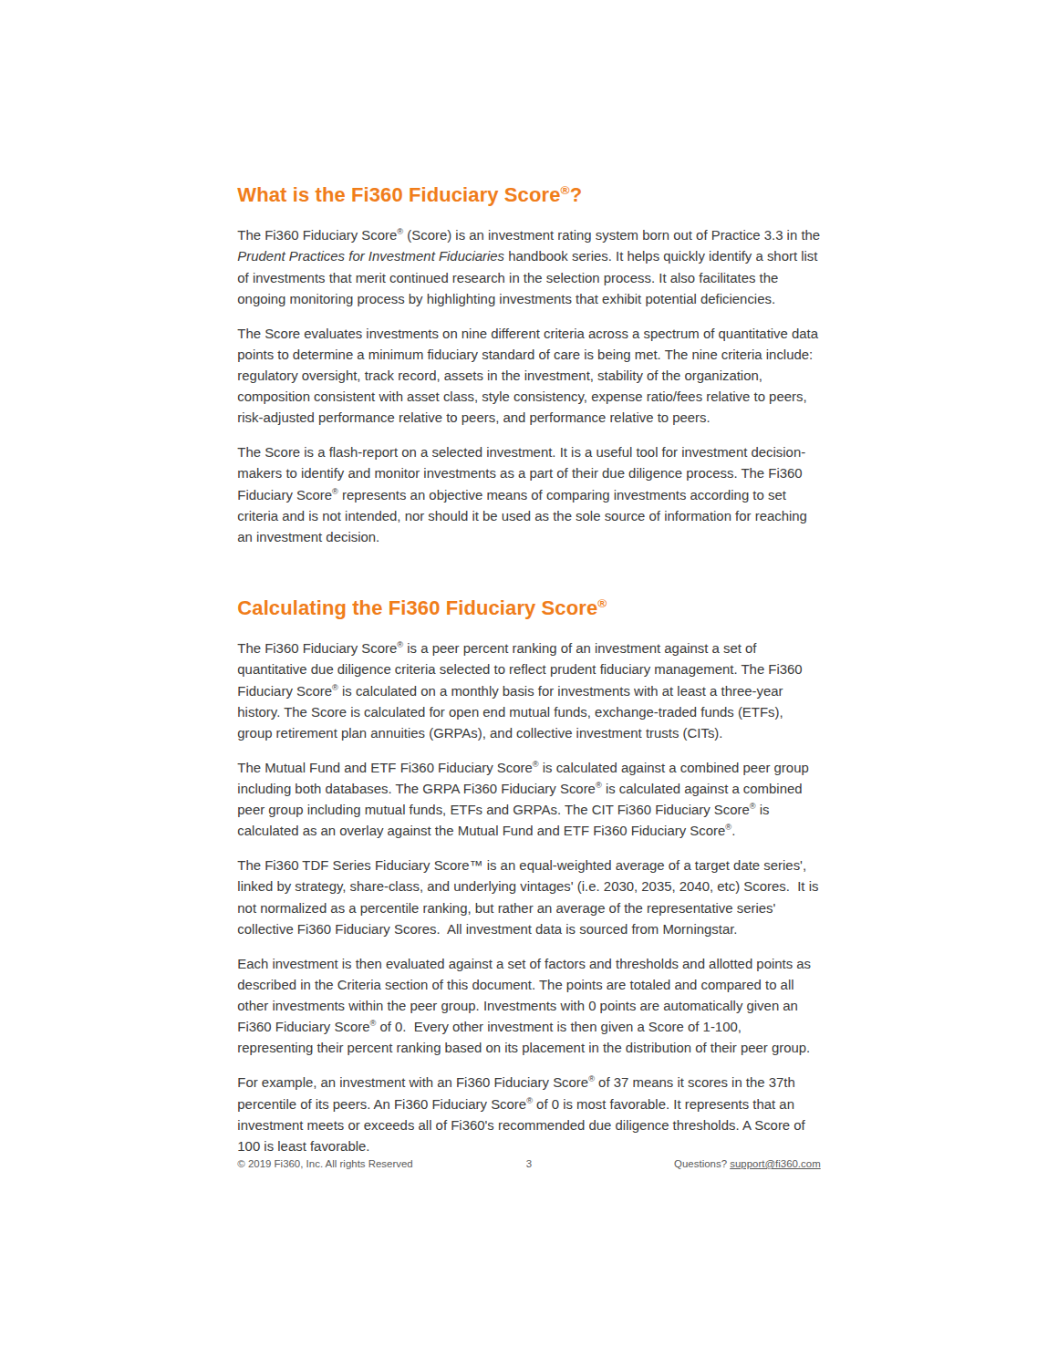What is the Fi360 Fiduciary Score®?
The Fi360 Fiduciary Score® (Score) is an investment rating system born out of Practice 3.3 in the Prudent Practices for Investment Fiduciaries handbook series. It helps quickly identify a short list of investments that merit continued research in the selection process. It also facilitates the ongoing monitoring process by highlighting investments that exhibit potential deficiencies.
The Score evaluates investments on nine different criteria across a spectrum of quantitative data points to determine a minimum fiduciary standard of care is being met. The nine criteria include: regulatory oversight, track record, assets in the investment, stability of the organization, composition consistent with asset class, style consistency, expense ratio/fees relative to peers, risk-adjusted performance relative to peers, and performance relative to peers.
The Score is a flash-report on a selected investment. It is a useful tool for investment decision-makers to identify and monitor investments as a part of their due diligence process. The Fi360 Fiduciary Score® represents an objective means of comparing investments according to set criteria and is not intended, nor should it be used as the sole source of information for reaching an investment decision.
Calculating the Fi360 Fiduciary Score®
The Fi360 Fiduciary Score® is a peer percent ranking of an investment against a set of quantitative due diligence criteria selected to reflect prudent fiduciary management. The Fi360 Fiduciary Score® is calculated on a monthly basis for investments with at least a three-year history. The Score is calculated for open end mutual funds, exchange-traded funds (ETFs), group retirement plan annuities (GRPAs), and collective investment trusts (CITs).
The Mutual Fund and ETF Fi360 Fiduciary Score® is calculated against a combined peer group including both databases. The GRPA Fi360 Fiduciary Score® is calculated against a combined peer group including mutual funds, ETFs and GRPAs. The CIT Fi360 Fiduciary Score® is calculated as an overlay against the Mutual Fund and ETF Fi360 Fiduciary Score®.
The Fi360 TDF Series Fiduciary Score™ is an equal-weighted average of a target date series', linked by strategy, share-class, and underlying vintages' (i.e. 2030, 2035, 2040, etc) Scores. It is not normalized as a percentile ranking, but rather an average of the representative series' collective Fi360 Fiduciary Scores. All investment data is sourced from Morningstar.
Each investment is then evaluated against a set of factors and thresholds and allotted points as described in the Criteria section of this document. The points are totaled and compared to all other investments within the peer group. Investments with 0 points are automatically given an Fi360 Fiduciary Score® of 0. Every other investment is then given a Score of 1-100, representing their percent ranking based on its placement in the distribution of their peer group.
For example, an investment with an Fi360 Fiduciary Score® of 37 means it scores in the 37th percentile of its peers. An Fi360 Fiduciary Score® of 0 is most favorable. It represents that an investment meets or exceeds all of Fi360's recommended due diligence thresholds. A Score of 100 is least favorable.
© 2019 Fi360, Inc. All rights Reserved 3 Questions? support@fi360.com